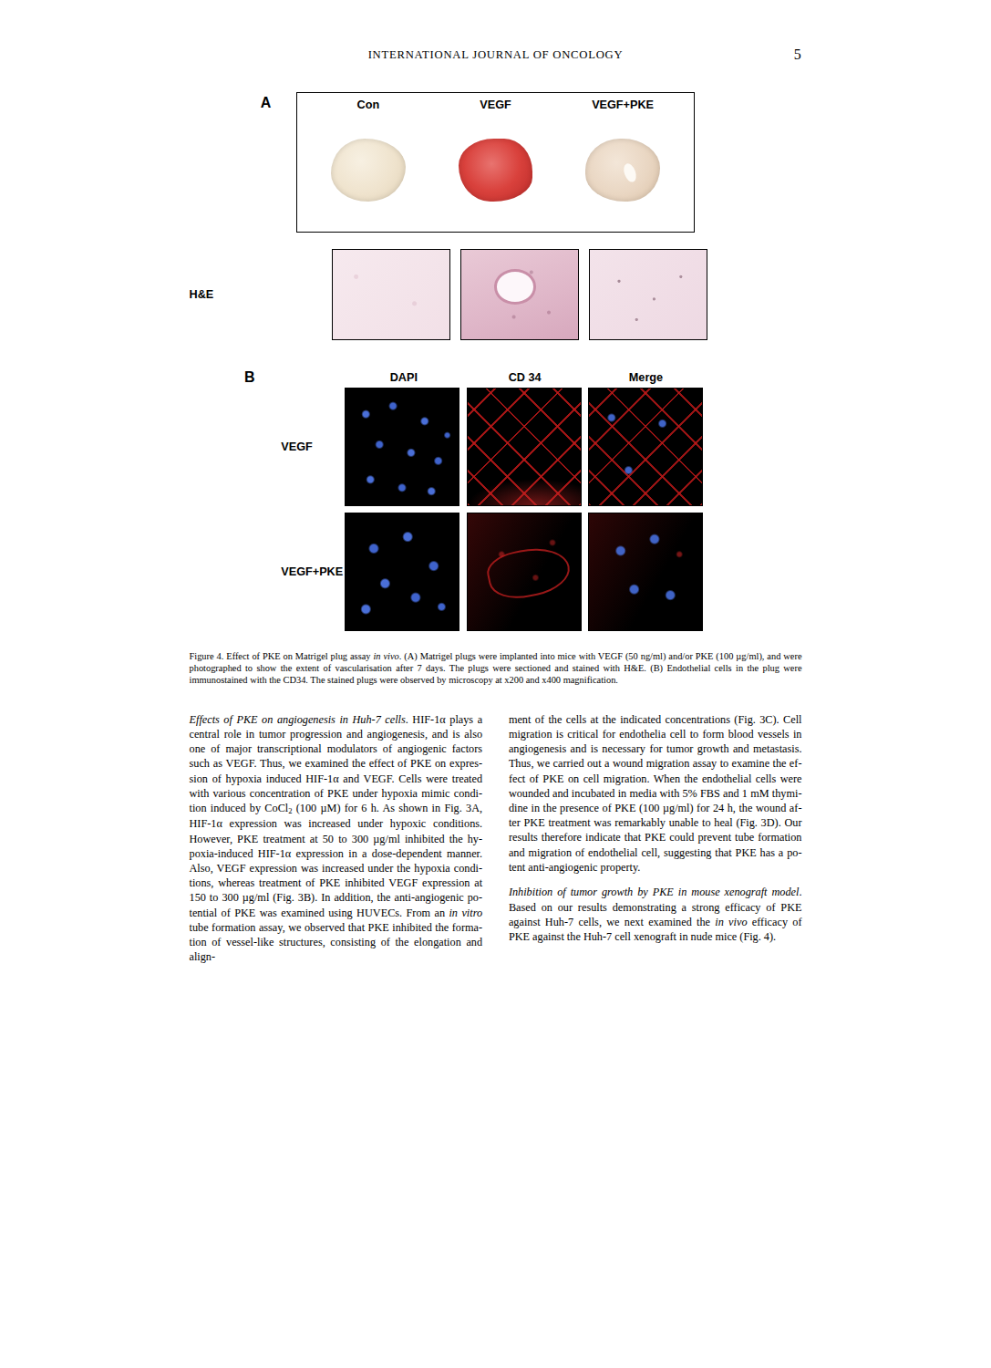International Journal of Oncology 5
A
Con VEGF VEGF+PKE
H&E
B
DAPI CD 34 Merge
VEGF
VEGF+PKE
Figure 4. Effect of PKE on Matrigel plug assay in vivo. (A) Matrigel plugs were implanted into mice with VEGF (50 ng/ml) and/or PKE (100 µg/ml), and were photographed to show the extent of vascularisation after 7 days. The plugs were sectioned and stained with H&E. (B) Endothelial cells in the plug were immunostained with the CD34. The stained plugs were observed by microscopy at x200 and x400 magnification.
Effects of PKE on angiogenesis in Huh-7 cells. HIF-1α plays a central role in tumor progression and angiogenesis, and is also one of major transcriptional modulators of angiogenic factors such as VEGF. Thus, we examined the effect of PKE on expression of hypoxia induced HIF-1α and VEGF. Cells were treated with various concentration of PKE under hypoxia mimic condition induced by CoCl2 (100 µM) for 6 h. As shown in Fig. 3A, HIF-1α expression was increased under hypoxic conditions. However, PKE treatment at 50 to 300 µg/ml inhibited the hypoxia-induced HIF-1α expression in a dose-dependent manner. Also, VEGF expression was increased under the hypoxia conditions, whereas treatment of PKE inhibited VEGF expression at 150 to 300 µg/ml (Fig. 3B). In addition, the anti-angiogenic potential of PKE was examined using HUVECs. From an in vitro tube formation assay, we observed that PKE inhibited the formation of vessel-like structures, consisting of the elongation and align-
ment of the cells at the indicated concentrations (Fig. 3C). Cell migration is critical for endothelia cell to form blood vessels in angiogenesis and is necessary for tumor growth and metastasis. Thus, we carried out a wound migration assay to examine the effect of PKE on cell migration. When the endothelial cells were wounded and incubated in media with 5% FBS and 1 mM thymidine in the presence of PKE (100 µg/ml) for 24 h, the wound after PKE treatment was remarkably unable to heal (Fig. 3D). Our results therefore indicate that PKE could prevent tube formation and migration of endothelial cell, suggesting that PKE has a potent anti-angiogenic property.
Inhibition of tumor growth by PKE in mouse xenograft model. Based on our results demonstrating a strong efficacy of PKE against Huh-7 cells, we next examined the in vivo efficacy of PKE against the Huh-7 cell xenograft in nude mice (Fig. 4).